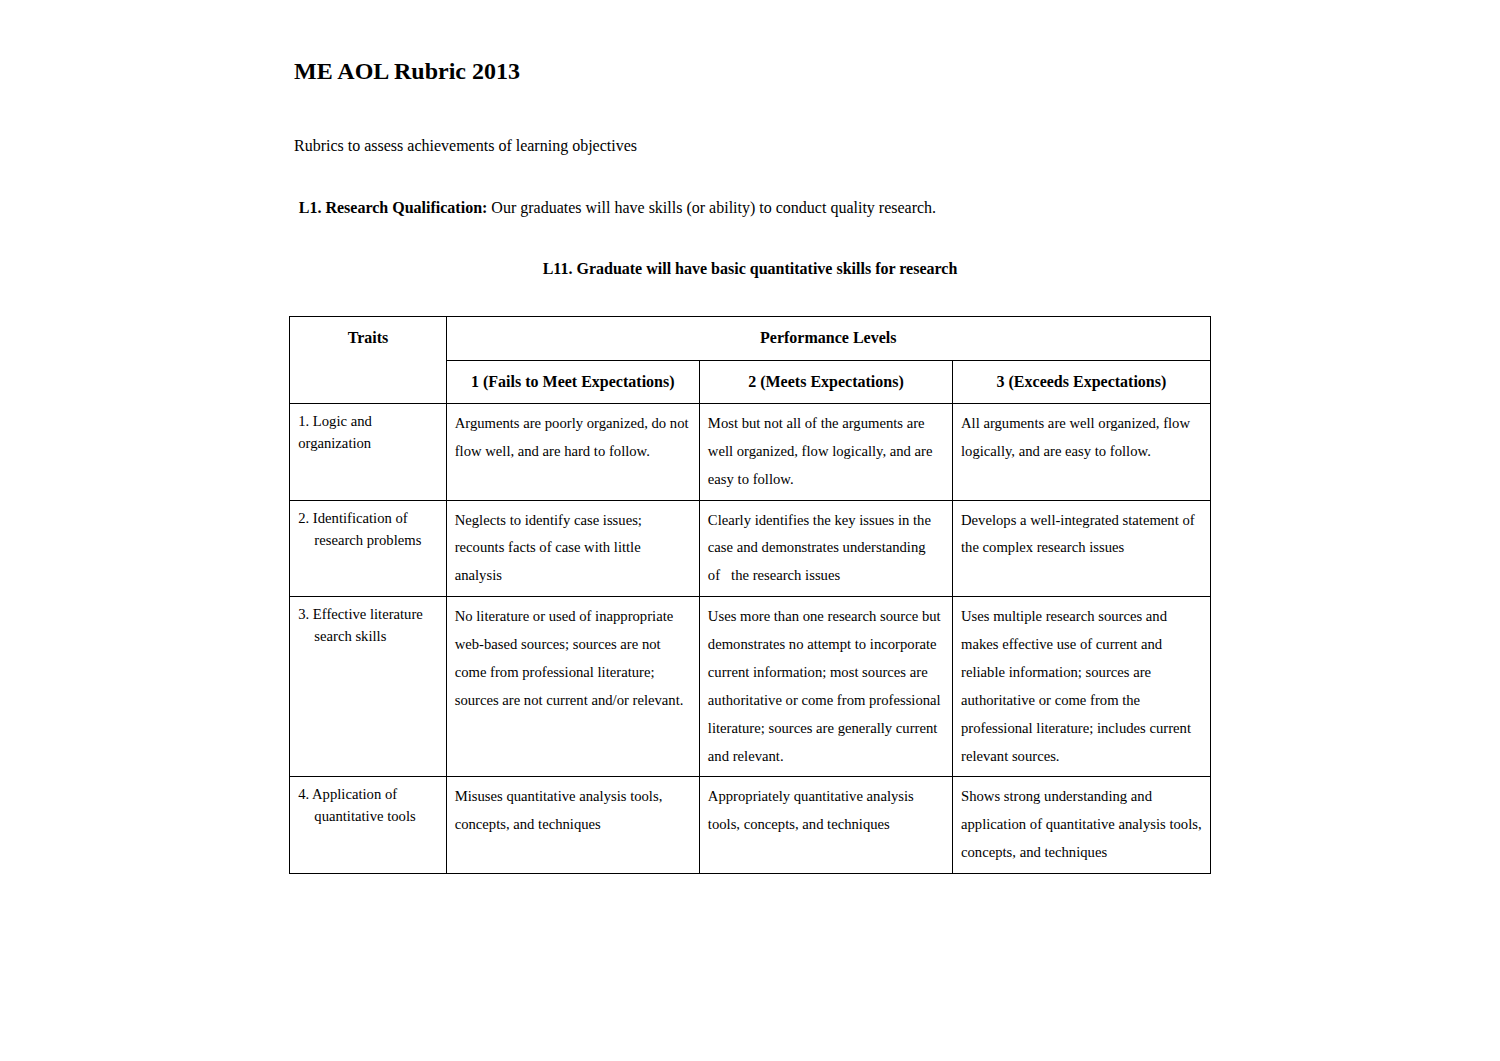ME AOL Rubric 2013
Rubrics to assess achievements of learning objectives
L1. Research Qualification: Our graduates will have skills (or ability) to conduct quality research.
L11. Graduate will have basic quantitative skills for research
| Traits | Performance Levels |
| --- | --- |
| 1 (Fails to Meet Expectations) | 2 (Meets Expectations) | 3 (Exceeds Expectations) |
| 1. Logic and organization | Arguments are poorly organized, do not flow well, and are hard to follow. | Most but not all of the arguments are well organized, flow logically, and are easy to follow. | All arguments are well organized, flow logically, and are easy to follow. |
| 2. Identification of research problems | Neglects to identify case issues; recounts facts of case with little analysis | Clearly identifies the key issues in the case and demonstrates understanding of the research issues | Develops a well-integrated statement of the complex research issues |
| 3. Effective literature search skills | No literature or used of inappropriate web-based sources; sources are not come from professional literature; sources are not current and/or relevant. | Uses more than one research source but demonstrates no attempt to incorporate current information; most sources are authoritative or come from professional literature; sources are generally current and relevant. | Uses multiple research sources and makes effective use of current and reliable information; sources are authoritative or come from the professional literature; includes current relevant sources. |
| 4. Application of quantitative tools | Misuses quantitative analysis tools, concepts, and techniques | Appropriately quantitative analysis tools, concepts, and techniques | Shows strong understanding and application of quantitative analysis tools, concepts, and techniques |